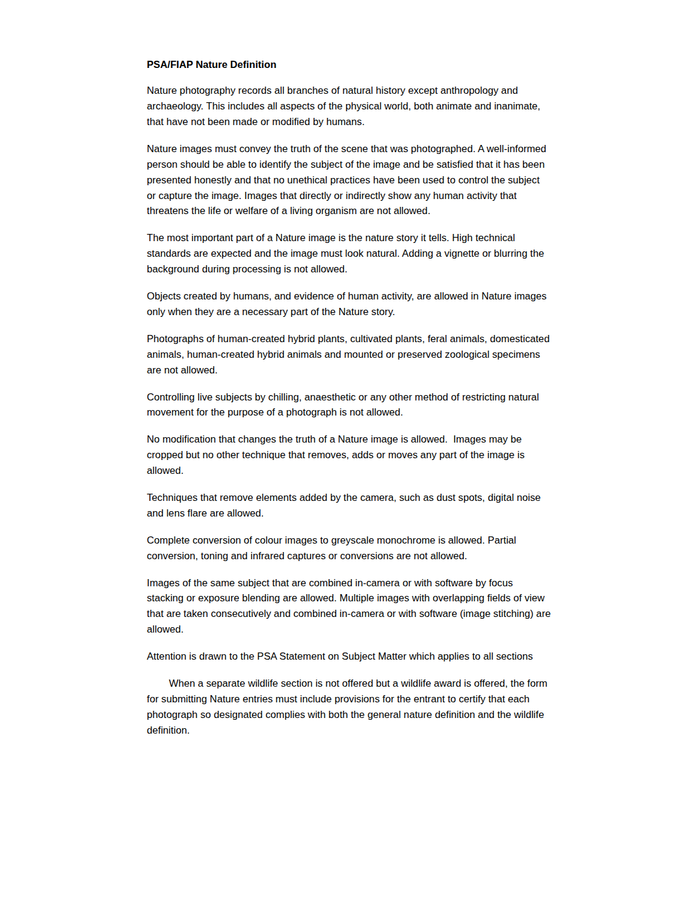PSA/FIAP Nature Definition
Nature photography records all branches of natural history except anthropology and archaeology. This includes all aspects of the physical world, both animate and inanimate, that have not been made or modified by humans.
Nature images must convey the truth of the scene that was photographed. A well-informed person should be able to identify the subject of the image and be satisfied that it has been presented honestly and that no unethical practices have been used to control the subject or capture the image. Images that directly or indirectly show any human activity that threatens the life or welfare of a living organism are not allowed.
The most important part of a Nature image is the nature story it tells. High technical standards are expected and the image must look natural. Adding a vignette or blurring the background during processing is not allowed.
Objects created by humans, and evidence of human activity, are allowed in Nature images only when they are a necessary part of the Nature story.
Photographs of human-created hybrid plants, cultivated plants, feral animals, domesticated animals, human-created hybrid animals and mounted or preserved zoological specimens are not allowed.
Controlling live subjects by chilling, anaesthetic or any other method of restricting natural movement for the purpose of a photograph is not allowed.
No modification that changes the truth of a Nature image is allowed. Images may be cropped but no other technique that removes, adds or moves any part of the image is allowed.
Techniques that remove elements added by the camera, such as dust spots, digital noise and lens flare are allowed.
Complete conversion of colour images to greyscale monochrome is allowed. Partial conversion, toning and infrared captures or conversions are not allowed.
Images of the same subject that are combined in-camera or with software by focus stacking or exposure blending are allowed. Multiple images with overlapping fields of view that are taken consecutively and combined in-camera or with software (image stitching) are allowed.
Attention is drawn to the PSA Statement on Subject Matter which applies to all sections
When a separate wildlife section is not offered but a wildlife award is offered, the form for submitting Nature entries must include provisions for the entrant to certify that each photograph so designated complies with both the general nature definition and the wildlife definition.